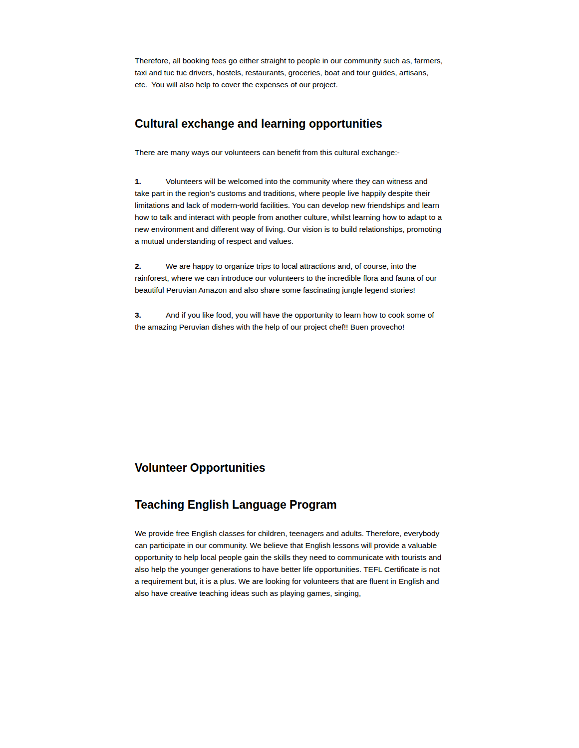Therefore, all booking fees go either straight to people in our community such as, farmers, taxi and tuc tuc drivers, hostels, restaurants, groceries, boat and tour guides, artisans, etc. You will also help to cover the expenses of our project.
Cultural exchange and learning opportunities
There are many ways our volunteers can benefit from this cultural exchange:-
1. Volunteers will be welcomed into the community where they can witness and take part in the region’s customs and traditions, where people live happily despite their limitations and lack of modern-world facilities. You can develop new friendships and learn how to talk and interact with people from another culture, whilst learning how to adapt to a new environment and different way of living. Our vision is to build relationships, promoting a mutual understanding of respect and values.
2. We are happy to organize trips to local attractions and, of course, into the rainforest, where we can introduce our volunteers to the incredible flora and fauna of our beautiful Peruvian Amazon and also share some fascinating jungle legend stories!
3. And if you like food, you will have the opportunity to learn how to cook some of the amazing Peruvian dishes with the help of our project chef!! Buen provecho!
Volunteer Opportunities
Teaching English Language Program
We provide free English classes for children, teenagers and adults. Therefore, everybody can participate in our community. We believe that English lessons will provide a valuable opportunity to help local people gain the skills they need to communicate with tourists and also help the younger generations to have better life opportunities. TEFL Certificate is not a requirement but, it is a plus. We are looking for volunteers that are fluent in English and also have creative teaching ideas such as playing games, singing,